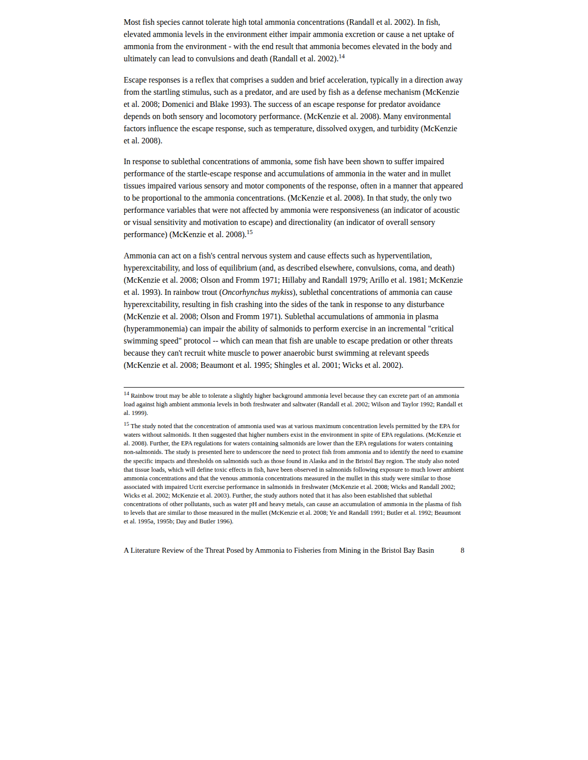Most fish species cannot tolerate high total ammonia concentrations (Randall et al. 2002). In fish, elevated ammonia levels in the environment either impair ammonia excretion or cause a net uptake of ammonia from the environment - with the end result that ammonia becomes elevated in the body and ultimately can lead to convulsions and death (Randall et al. 2002).14
Escape responses is a reflex that comprises a sudden and brief acceleration, typically in a direction away from the startling stimulus, such as a predator, and are used by fish as a defense mechanism (McKenzie et al. 2008; Domenici and Blake 1993). The success of an escape response for predator avoidance depends on both sensory and locomotory performance. (McKenzie et al. 2008). Many environmental factors influence the escape response, such as temperature, dissolved oxygen, and turbidity (McKenzie et al. 2008).
In response to sublethal concentrations of ammonia, some fish have been shown to suffer impaired performance of the startle-escape response and accumulations of ammonia in the water and in mullet tissues impaired various sensory and motor components of the response, often in a manner that appeared to be proportional to the ammonia concentrations. (McKenzie et al. 2008). In that study, the only two performance variables that were not affected by ammonia were responsiveness (an indicator of acoustic or visual sensitivity and motivation to escape) and directionality (an indicator of overall sensory performance) (McKenzie et al. 2008).15
Ammonia can act on a fish's central nervous system and cause effects such as hyperventilation, hyperexcitability, and loss of equilibrium (and, as described elsewhere, convulsions, coma, and death) (McKenzie et al. 2008; Olson and Fromm 1971; Hillaby and Randall 1979; Arillo et al. 1981; McKenzie et al. 1993). In rainbow trout (Oncorhynchus mykiss), sublethal concentrations of ammonia can cause hyperexcitability, resulting in fish crashing into the sides of the tank in response to any disturbance (McKenzie et al. 2008; Olson and Fromm 1971). Sublethal accumulations of ammonia in plasma (hyperammonemia) can impair the ability of salmonids to perform exercise in an incremental "critical swimming speed" protocol -- which can mean that fish are unable to escape predation or other threats because they can't recruit white muscle to power anaerobic burst swimming at relevant speeds (McKenzie et al. 2008; Beaumont et al. 1995; Shingles et al. 2001; Wicks et al. 2002).
14 Rainbow trout may be able to tolerate a slightly higher background ammonia level because they can excrete part of an ammonia load against high ambient ammonia levels in both freshwater and saltwater (Randall et al. 2002; Wilson and Taylor 1992; Randall et al. 1999).
15 The study noted that the concentration of ammonia used was at various maximum concentration levels permitted by the EPA for waters without salmonids. It then suggested that higher numbers exist in the environment in spite of EPA regulations. (McKenzie et al. 2008). Further, the EPA regulations for waters containing salmonids are lower than the EPA regulations for waters containing non-salmonids. The study is presented here to underscore the need to protect fish from ammonia and to identify the need to examine the specific impacts and thresholds on salmonids such as those found in Alaska and in the Bristol Bay region. The study also noted that tissue loads, which will define toxic effects in fish, have been observed in salmonids following exposure to much lower ambient ammonia concentrations and that the venous ammonia concentrations measured in the mullet in this study were similar to those associated with impaired Ucrit exercise performance in salmonids in freshwater (McKenzie et al. 2008; Wicks and Randall 2002; Wicks et al. 2002; McKenzie et al. 2003). Further, the study authors noted that it has also been established that sublethal concentrations of other pollutants, such as water pH and heavy metals, can cause an accumulation of ammonia in the plasma of fish to levels that are similar to those measured in the mullet (McKenzie et al. 2008; Ye and Randall 1991; Butler et al. 1992; Beaumont et al. 1995a, 1995b; Day and Butler 1996).
A Literature Review of the Threat Posed by Ammonia to Fisheries from Mining in the Bristol Bay Basin 8